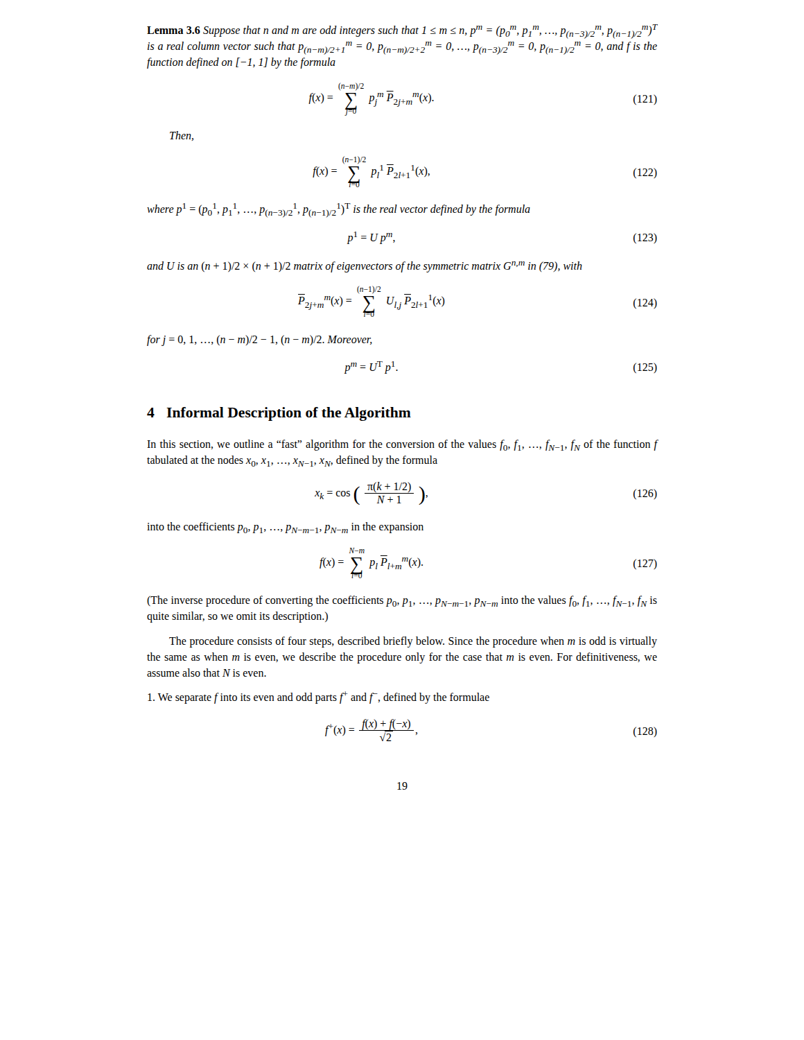Lemma 3.6 Suppose that n and m are odd integers such that 1 ≤ m ≤ n, pm = (p0m, p1m, …, p(n−3)/2m, p(n−1)/2m)T is a real column vector such that p(n−m)/2+1m = 0, p(n−m)/2+2m = 0, …, p(n−3)/2m = 0, p(n−1)/2m = 0, and f is the function defined on [−1, 1] by the formula
f(x) = (n−m)/2 ∑ j=0 pjm P2j+mm(x).
(121)
Then,
f(x) = (n−1)/2 ∑ l=0 pl1 P2l+11(x),
(122)
where p1 = (p01, p11, …, p(n−3)/21, p(n−1)/21)T is the real vector defined by the formula
p1 = U pm,
(123)
and U is an (n + 1)/2 × (n + 1)/2 matrix of eigenvectors of the symmetric matrix Gn,m in (79), with
P2j+mm(x) = (n−1)/2 ∑ l=0 Ul,j P2l+11(x)
(124)
for j = 0, 1, …, (n − m)/2 − 1, (n − m)/2. Moreover,
pm = UT p1.
(125)
4 Informal Description of the Algorithm
In this section, we outline a “fast” algorithm for the conversion of the values f0, f1, …, fN−1, fN of the function f tabulated at the nodes x0, x1, …, xN−1, xN, defined by the formula
xk = cos ( π(k + 1/2) N + 1 ),
(126)
into the coefficients p0, p1, …, pN−m−1, pN−m in the expansion
f(x) = N−m ∑ l=0 pl Pl+mm(x).
(127)
(The inverse procedure of converting the coefficients p0, p1, …, pN−m−1, pN−m into the values f0, f1, …, fN−1, fN is quite similar, so we omit its description.)
The procedure consists of four steps, described briefly below. Since the procedure when m is odd is virtually the same as when m is even, we describe the procedure only for the case that m is even. For definitiveness, we assume also that N is even.
1. We separate f into its even and odd parts f+ and f−, defined by the formulae
f+(x) = f(x) + f(−x) √2 ,
(128)
19